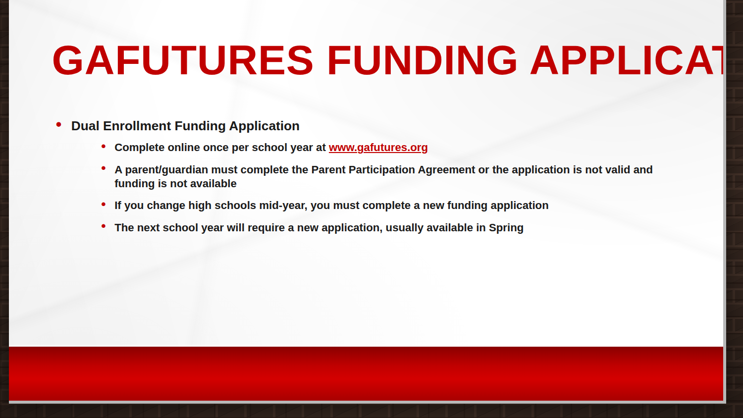GAfutures Funding Application
Dual Enrollment Funding Application
Complete online once per school year at www.gafutures.org
A parent/guardian must complete the Parent Participation Agreement or the application is not valid and funding is not available
If you change high schools mid-year, you must complete a new funding application
The next school year will require a new application, usually available in Spring